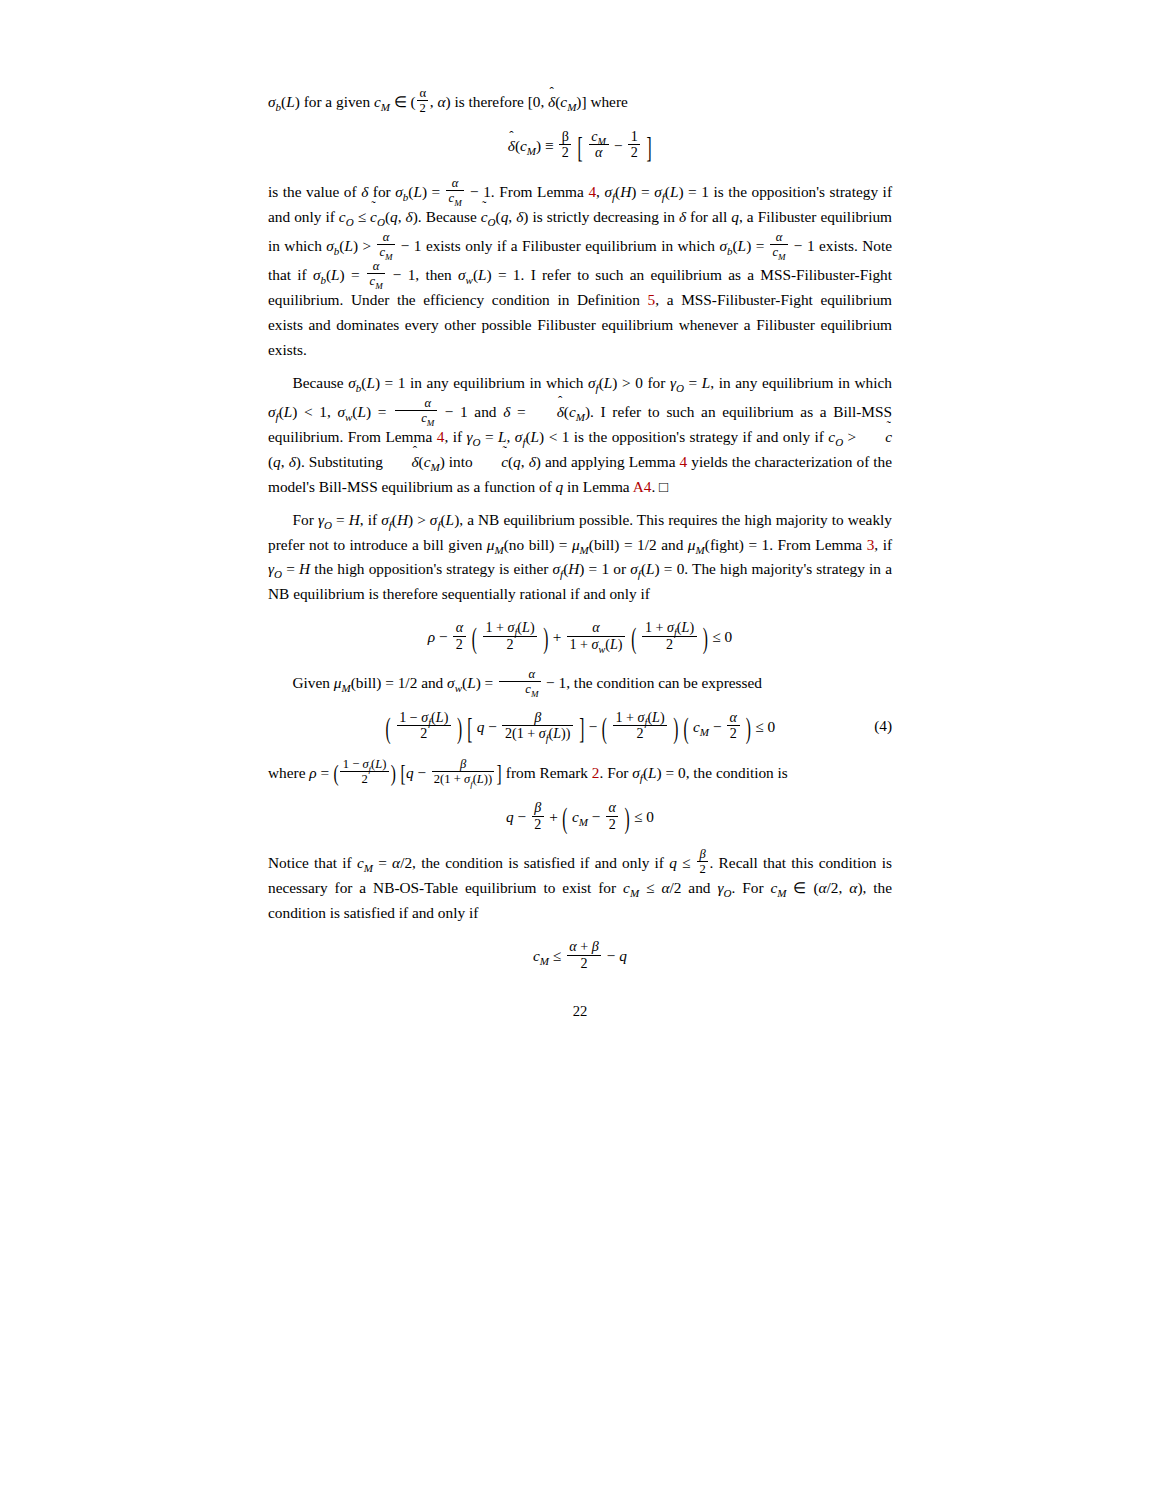σb(L) for a given cM ∈ (α 2, α) is therefore [0, ˆδ(cM)] where
ˆδ(cM) ≡ β 2 [ cM α − 12 ]
is the value of δ for σb(L) = αcM − 1. From Lemma 4, σf(H) = σf(L) = 1 is the opposition's strategy if and only if cO ≤ ˜cO(q, δ). Because ˜cO(q, δ) is strictly decreasing in δ for all q, a Filibuster equilibrium in which σb(L) > αcM − 1 exists only if a Filibuster equilibrium in which σb(L) = αcM − 1 exists. Note that if σb(L) = αcM − 1, then σw(L) = 1. I refer to such an equilibrium as a MSS-Filibuster-Fight equilibrium. Under the efficiency condition in Definition 5, a MSS-Filibuster-Fight equilibrium exists and dominates every other possible Filibuster equilibrium whenever a Filibuster equilibrium exists.
Because σb(L) = 1 in any equilibrium in which σf(L) > 0 for γO = L, in any equilibrium in which σf(L) < 1, σw(L) = αcM − 1 and δ = ˆδ(cM). I refer to such an equilibrium as a Bill-MSS equilibrium. From Lemma 4, if γO = L, σf(L) < 1 is the opposition's strategy if and only if cO > ˜c(q, δ). Substituting ˆδ(cM) into ˜c(q, δ) and applying Lemma 4 yields the characterization of the model's Bill-MSS equilibrium as a function of q in Lemma A4. □
For γO = H, if σf(H) > σf(L), a NB equilibrium possible. This requires the high majority to weakly prefer not to introduce a bill given μM(no bill) = μM(bill) = 1/2 and μM(fight) = 1. From Lemma 3, if γO = H the high opposition's strategy is either σf(H) = 1 or σf(L) = 0. The high majority's strategy in a NB equilibrium is therefore sequentially rational if and only if
ρ − α 2 ( 1 + σf(L) 2 ) + α 1 + σw(L) ( 1 + σf(L) 2 ) ≤ 0
Given μM(bill) = 1/2 and σw(L) = αcM − 1, the condition can be expressed
( 1 − σf(L) 2 ) [ q − β 2(1 + σf(L)) ] − ( 1 + σf(L) 2 ) ( cM − α 2 ) ≤ 0 (4)
where ρ = (1 − σf(L) 2) [q − β 2(1 + σf(L))] from Remark 2. For σf(L) = 0, the condition is
q − β 2 + ( cM − α 2 ) ≤ 0
Notice that if cM = α/2, the condition is satisfied if and only if q ≤ β 2. Recall that this condition is necessary for a NB-OS-Table equilibrium to exist for cM ≤ α/2 and γO. For cM ∈ (α/2, α), the condition is satisfied if and only if
cM ≤ α + β 2 − q
22